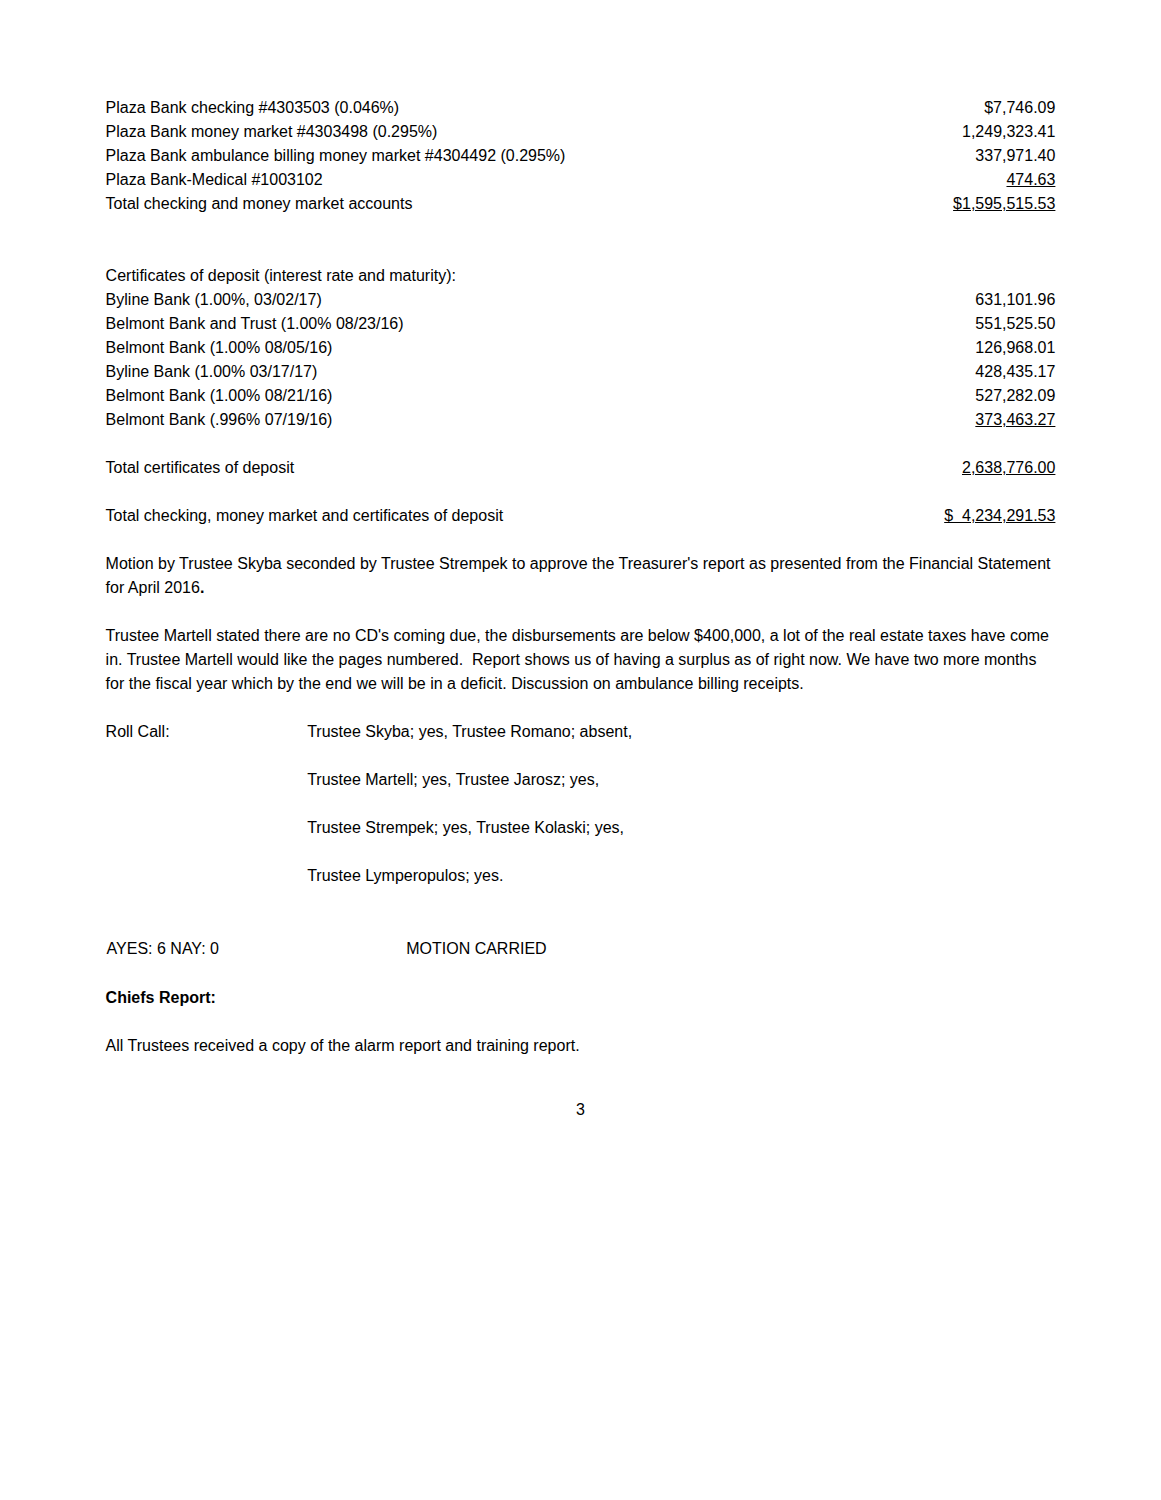| Plaza Bank checking #4303503 (0.046%) | $7,746.09 |
| Plaza Bank money market #4303498 (0.295%) | 1,249,323.41 |
| Plaza Bank ambulance billing money market #4304492 (0.295%) | 337,971.40 |
| Plaza Bank-Medical #1003102 | 474.63 |
| Total checking and money market accounts | $1,595,515.53 |
| Certificates of deposit (interest rate and maturity): | |
| Byline Bank (1.00%, 03/02/17) | 631,101.96 |
| Belmont Bank and Trust (1.00% 08/23/16) | 551,525.50 |
| Belmont Bank (1.00% 08/05/16) | 126,968.01 |
| Byline Bank (1.00% 03/17/17) | 428,435.17 |
| Belmont Bank (1.00% 08/21/16) | 527,282.09 |
| Belmont Bank (.996% 07/19/16) | 373,463.27 |
| Total certificates of deposit | 2,638,776.00 |
| Total checking, money market and certificates of deposit | $ 4,234,291.53 |
Motion by Trustee Skyba seconded by Trustee Strempek to approve the Treasurer's report as presented from the Financial Statement for April 2016.
Trustee Martell stated there are no CD's coming due, the disbursements are below $400,000, a lot of the real estate taxes have come in. Trustee Martell would like the pages numbered. Report shows us of having a surplus as of right now. We have two more months for the fiscal year which by the end we will be in a deficit. Discussion on ambulance billing receipts.
| Roll Call: | Trustee Skyba; yes, Trustee Romano; absent, |
| | Trustee Martell; yes, Trustee Jarosz; yes, |
| | Trustee Strempek; yes, Trustee Kolaski; yes, |
| | Trustee Lymperopulos; yes. |
| AYES: 6 NAY: 0 | MOTION CARRIED |
Chiefs Report:
All Trustees received a copy of the alarm report and training report.
3